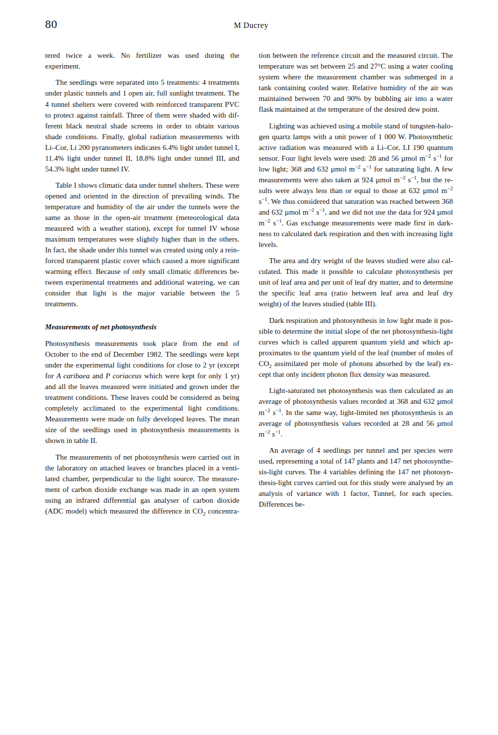80
M Ducrey
tered twice a week. No fertilizer was used during the experiment.
The seedlings were separated into 5 treatments: 4 treatments under plastic tunnels and 1 open air, full sunlight treatment. The 4 tunnel shelters were covered with reinforced transparent PVC to protect against rainfall. Three of them were shaded with different black neutral shade screens in order to obtain various shade conditions. Finally, global radiation measurements with Li–Cor, Li 200 pyranometers indicates 6.4% light under tunnel I, 11.4% light under tunnel II, 18.8% light under tunnel III, and 54.3% light under tunnel IV.
Table I shows climatic data under tunnel shelters. These were opened and oriented in the direction of prevailing winds. The temperature and humidity of the air under the tunnels were the same as those in the open-air treatment (meteorological data measured with a weather station), except for tunnel IV whose maximum temperatures were slightly higher than in the others. In fact, the shade under this tunnel was created using only a reinforced transparent plastic cover which caused a more significant warming effect. Because of only small climatic differences between experimental treatments and additional watering, we can consider that light is the major variable between the 5 treatments.
Measurements of net photosynthesis
Photosynthesis measurements took place from the end of October to the end of December 1982. The seedlings were kept under the experimental light conditions for close to 2 yr (except for A caribaea and P coriaceus which were kept for only 1 yr) and all the leaves measured were initiated and grown under the treatment conditions. These leaves could be considered as being completely acclimated to the experimental light conditions. Measurements were made on fully developed leaves. The mean size of the seedlings used in photosynthesis measurements is shown in table II.
The measurements of net photosynthesis were carried out in the laboratory on attached leaves or branches placed in a ventilated chamber, perpendicular to the light source. The measurement of carbon dioxide exchange was made in an open system using an infrared differential gas analyser of carbon dioxide (ADC model) which measured the difference in CO2 concentration between the reference circuit and the measured circuit. The temperature was set between 25 and 27°C using a water cooling system where the measurement chamber was submerged in a tank containing cooled water. Relative humidity of the air was maintained between 70 and 90% by bubbling air into a water flask maintained at the temperature of the desired dew point.
Lighting was achieved using a mobile stand of tungsten-halogen quartz lamps with a unit power of 1 000 W. Photosynthetic active radiation was measured with a Li–Cor, LI 190 quantum sensor. Four light levels were used: 28 and 56 µmol m−2 s−1 for low light; 368 and 632 µmol m−2 s−1 for saturating light. A few measurements were also taken at 924 µmol m−2 s−1, but the results were always less than or equal to those at 632 µmol m−2 s−1. We thus considered that saturation was reached between 368 and 632 µmol m−2 s−1, and we did not use the data for 924 µmol m−2 s−1. Gas exchange measurements were made first in darkness to calculated dark respiration and then with increasing light levels.
The area and dry weight of the leaves studied were also calculated. This made it possible to calculate photosynthesis per unit of leaf area and per unit of leaf dry matter, and to determine the specific leaf area (ratio between leaf area and leaf dry weight) of the leaves studied (table III).
Dark respiration and photosynthesis in low light made it possible to determine the initial slope of the net photosynthesis-light curves which is called apparent quantum yield and which approximates to the quantum yield of the leaf (number of moles of CO2 assimilated per mole of photons absorbed by the leaf) except that only incident photon flux density was measured.
Light-saturated net photosynthesis was then calculated as an average of photosynthesis values recorded at 368 and 632 µmol m−2 s−1. In the same way, light-limited net photosynthesis is an average of photosynthesis values recorded at 28 and 56 µmol m−2 s−1.
An average of 4 seedlings per tunnel and per species were used, representing a total of 147 plants and 147 net photosynthesis-light curves. The 4 variables defining the 147 net photosynthesis-light curves carried out for this study were analysed by an analysis of variance with 1 factor, Tunnel, for each species. Differences be-